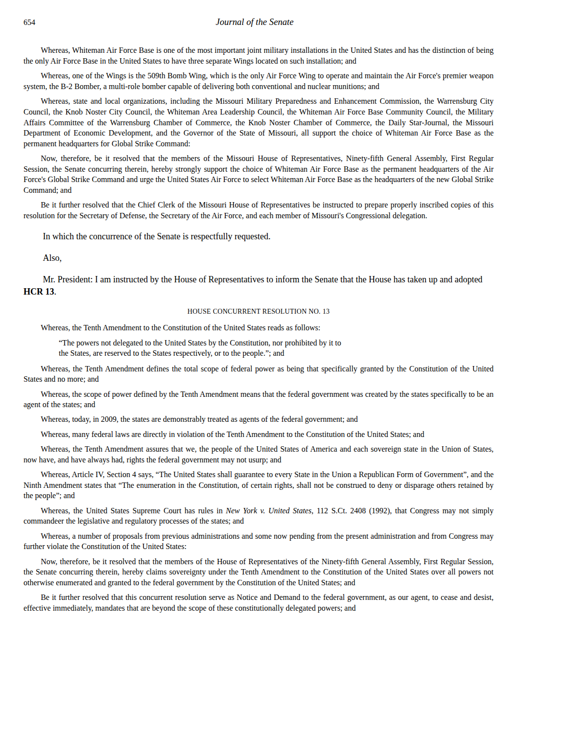654
Journal of the Senate
Whereas, Whiteman Air Force Base is one of the most important joint military installations in the United States and has the distinction of being the only Air Force Base in the United States to have three separate Wings located on such installation; and
Whereas, one of the Wings is the 509th Bomb Wing, which is the only Air Force Wing to operate and maintain the Air Force's premier weapon system, the B-2 Bomber, a multi-role bomber capable of delivering both conventional and nuclear munitions; and
Whereas, state and local organizations, including the Missouri Military Preparedness and Enhancement Commission, the Warrensburg City Council, the Knob Noster City Council, the Whiteman Area Leadership Council, the Whiteman Air Force Base Community Council, the Military Affairs Committee of the Warrensburg Chamber of Commerce, the Knob Noster Chamber of Commerce, the Daily Star-Journal, the Missouri Department of Economic Development, and the Governor of the State of Missouri, all support the choice of Whiteman Air Force Base as the permanent headquarters for Global Strike Command:
Now, therefore, be it resolved that the members of the Missouri House of Representatives, Ninety-fifth General Assembly, First Regular Session, the Senate concurring therein, hereby strongly support the choice of Whiteman Air Force Base as the permanent headquarters of the Air Force's Global Strike Command and urge the United States Air Force to select Whiteman Air Force Base as the headquarters of the new Global Strike Command; and
Be it further resolved that the Chief Clerk of the Missouri House of Representatives be instructed to prepare properly inscribed copies of this resolution for the Secretary of Defense, the Secretary of the Air Force, and each member of Missouri's Congressional delegation.
In which the concurrence of the Senate is respectfully requested.
Also,
Mr. President: I am instructed by the House of Representatives to inform the Senate that the House has taken up and adopted HCR 13.
HOUSE CONCURRENT RESOLUTION NO. 13
Whereas, the Tenth Amendment to the Constitution of the United States reads as follows:
“The powers not delegated to the United States by the Constitution, nor prohibited by it to
the States, are reserved to the States respectively, or to the people.”; and
Whereas, the Tenth Amendment defines the total scope of federal power as being that specifically granted by the Constitution of the United States and no more; and
Whereas, the scope of power defined by the Tenth Amendment means that the federal government was created by the states specifically to be an agent of the states; and
Whereas, today, in 2009, the states are demonstrably treated as agents of the federal government; and
Whereas, many federal laws are directly in violation of the Tenth Amendment to the Constitution of the United States; and
Whereas, the Tenth Amendment assures that we, the people of the United States of America and each sovereign state in the Union of States, now have, and have always had, rights the federal government may not usurp; and
Whereas, Article IV, Section 4 says, “The United States shall guarantee to every State in the Union a Republican Form of Government”, and the Ninth Amendment states that “The enumeration in the Constitution, of certain rights, shall not be construed to deny or disparage others retained by the people”; and
Whereas, the United States Supreme Court has rules in New York v. United States, 112 S.Ct. 2408 (1992), that Congress may not simply commandeer the legislative and regulatory processes of the states; and
Whereas, a number of proposals from previous administrations and some now pending from the present administration and from Congress may further violate the Constitution of the United States:
Now, therefore, be it resolved that the members of the House of Representatives of the Ninety-fifth General Assembly, First Regular Session, the Senate concurring therein, hereby claims sovereignty under the Tenth Amendment to the Constitution of the United States over all powers not otherwise enumerated and granted to the federal government by the Constitution of the United States; and
Be it further resolved that this concurrent resolution serve as Notice and Demand to the federal government, as our agent, to cease and desist, effective immediately, mandates that are beyond the scope of these constitutionally delegated powers; and